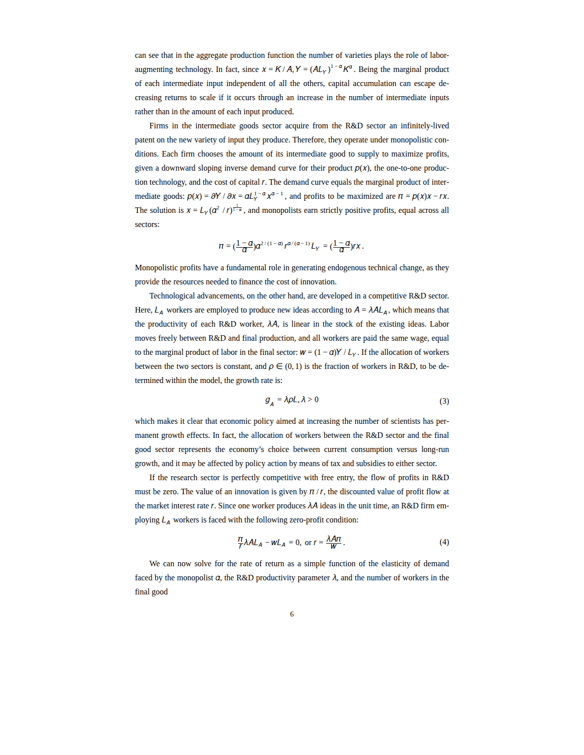can see that in the aggregate production function the number of varieties plays the role of labor-augmenting technology. In fact, since x=K/A,Y=(ALY)1−αKα. Being the marginal product of each intermediate input independent of all the others, capital accumulation can escape decreasing returns to scale if it occurs through an increase in the number of intermediate inputs rather than in the amount of each input produced.
Firms in the intermediate goods sector acquire from the R&D sector an infinitely-lived patent on the new variety of input they produce. Therefore, they operate under monopolistic conditions. Each firm chooses the amount of its intermediate good to supply to maximize profits, given a downward sloping inverse demand curve for their product p(x), the one-to-one production technology, and the cost of capital r. The demand curve equals the marginal product of intermediate goods: p(x)=∂Y/∂x=αLY1−αxα−1, and profits to be maximized are π=p(x)x−rx. The solution is x=LY(α2/r)11−α, and monopolists earn strictly positive profits, equal across all sectors:
π= (1−αα) α2/(1−α) rα/(α−1) LY = (1−αα) rx.
Monopolistic profits have a fundamental role in generating endogenous technical change, as they provide the resources needed to finance the cost of innovation.
Technological advancements, on the other hand, are developed in a competitive R&D sector. Here, LA workers are employed to produce new ideas according to A˙=λALA, which means that the productivity of each R&D worker, λA, is linear in the stock of the existing ideas. Labor moves freely between R&D and final production, and all workers are paid the same wage, equal to the marginal product of labor in the final sector: w=(1−α)Y/LY. If the allocation of workers between the two sectors is constant, and ρ∈(0,1) is the fraction of workers in R&D, to be determined within the model, the growth rate is:
gA=λρL,λ>0 (3)
which makes it clear that economic policy aimed at increasing the number of scientists has permanent growth effects. In fact, the allocation of workers between the R&D sector and the final good sector represents the economy’s choice between current consumption versus long-run growth, and it may be affected by policy action by means of tax and subsidies to either sector.
If the research sector is perfectly competitive with free entry, the flow of profits in R&D must be zero. The value of an innovation is given by π/r, the discounted value of profit flow at the market interest rate r. Since one worker produces λA ideas in the unit time, an R&D firm employing LA workers is faced with the following zero-profit condition:
πr λALA −wLA =0, or r= λAπw . (4)
We can now solve for the rate of return as a simple function of the elasticity of demand faced by the monopolist α, the R&D productivity parameter λ, and the number of workers in the final good
6